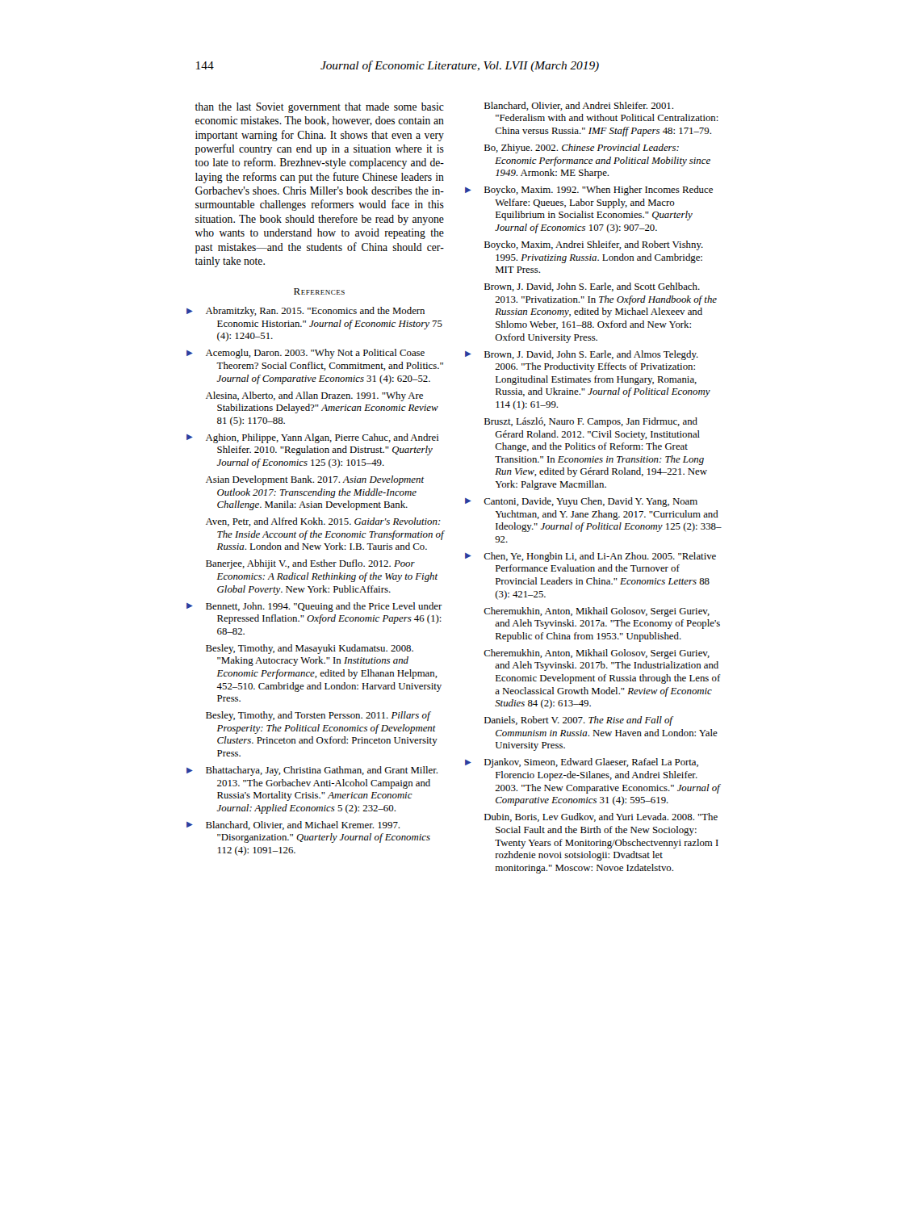144
Journal of Economic Literature, Vol. LVII (March 2019)
than the last Soviet government that made some basic economic mistakes. The book, however, does contain an important warning for China. It shows that even a very powerful country can end up in a situation where it is too late to reform. Brezhnev-style complacency and delaying the reforms can put the future Chinese leaders in Gorbachev's shoes. Chris Miller's book describes the insurmountable challenges reformers would face in this situation. The book should therefore be read by anyone who wants to understand how to avoid repeating the past mistakes—and the students of China should certainly take note.
References
Abramitzky, Ran. 2015. "Economics and the Modern Economic Historian." Journal of Economic History 75 (4): 1240–51.
Acemoglu, Daron. 2003. "Why Not a Political Coase Theorem? Social Conflict, Commitment, and Politics." Journal of Comparative Economics 31 (4): 620–52.
Alesina, Alberto, and Allan Drazen. 1991. "Why Are Stabilizations Delayed?" American Economic Review 81 (5): 1170–88.
Aghion, Philippe, Yann Algan, Pierre Cahuc, and Andrei Shleifer. 2010. "Regulation and Distrust." Quarterly Journal of Economics 125 (3): 1015–49.
Asian Development Bank. 2017. Asian Development Outlook 2017: Transcending the Middle-Income Challenge. Manila: Asian Development Bank.
Aven, Petr, and Alfred Kokh. 2015. Gaidar's Revolution: The Inside Account of the Economic Transformation of Russia. London and New York: I.B. Tauris and Co.
Banerjee, Abhijit V., and Esther Duflo. 2012. Poor Economics: A Radical Rethinking of the Way to Fight Global Poverty. New York: PublicAffairs.
Bennett, John. 1994. "Queuing and the Price Level under Repressed Inflation." Oxford Economic Papers 46 (1): 68–82.
Besley, Timothy, and Masayuki Kudamatsu. 2008. "Making Autocracy Work." In Institutions and Economic Performance, edited by Elhanan Helpman, 452–510. Cambridge and London: Harvard University Press.
Besley, Timothy, and Torsten Persson. 2011. Pillars of Prosperity: The Political Economics of Development Clusters. Princeton and Oxford: Princeton University Press.
Bhattacharya, Jay, Christina Gathman, and Grant Miller. 2013. "The Gorbachev Anti-Alcohol Campaign and Russia's Mortality Crisis." American Economic Journal: Applied Economics 5 (2): 232–60.
Blanchard, Olivier, and Michael Kremer. 1997. "Disorganization." Quarterly Journal of Economics 112 (4): 1091–126.
Blanchard, Olivier, and Andrei Shleifer. 2001. "Federalism with and without Political Centralization: China versus Russia." IMF Staff Papers 48: 171–79.
Bo, Zhiyue. 2002. Chinese Provincial Leaders: Economic Performance and Political Mobility since 1949. Armonk: ME Sharpe.
Boycko, Maxim. 1992. "When Higher Incomes Reduce Welfare: Queues, Labor Supply, and Macro Equilibrium in Socialist Economies." Quarterly Journal of Economics 107 (3): 907–20.
Boycko, Maxim, Andrei Shleifer, and Robert Vishny. 1995. Privatizing Russia. London and Cambridge: MIT Press.
Brown, J. David, John S. Earle, and Scott Gehlbach. 2013. "Privatization." In The Oxford Handbook of the Russian Economy, edited by Michael Alexeev and Shlomo Weber, 161–88. Oxford and New York: Oxford University Press.
Brown, J. David, John S. Earle, and Almos Telegdy. 2006. "The Productivity Effects of Privatization: Longitudinal Estimates from Hungary, Romania, Russia, and Ukraine." Journal of Political Economy 114 (1): 61–99.
Bruszt, László, Nauro F. Campos, Jan Fidrmuc, and Gérard Roland. 2012. "Civil Society, Institutional Change, and the Politics of Reform: The Great Transition." In Economies in Transition: The Long Run View, edited by Gérard Roland, 194–221. New York: Palgrave Macmillan.
Cantoni, Davide, Yuyu Chen, David Y. Yang, Noam Yuchtman, and Y. Jane Zhang. 2017. "Curriculum and Ideology." Journal of Political Economy 125 (2): 338–92.
Chen, Ye, Hongbin Li, and Li-An Zhou. 2005. "Relative Performance Evaluation and the Turnover of Provincial Leaders in China." Economics Letters 88 (3): 421–25.
Cheremukhin, Anton, Mikhail Golosov, Sergei Guriev, and Aleh Tsyvinski. 2017a. "The Economy of People's Republic of China from 1953." Unpublished.
Cheremukhin, Anton, Mikhail Golosov, Sergei Guriev, and Aleh Tsyvinski. 2017b. "The Industrialization and Economic Development of Russia through the Lens of a Neoclassical Growth Model." Review of Economic Studies 84 (2): 613–49.
Daniels, Robert V. 2007. The Rise and Fall of Communism in Russia. New Haven and London: Yale University Press.
Djankov, Simeon, Edward Glaeser, Rafael La Porta, Florencio Lopez-de-Silanes, and Andrei Shleifer. 2003. "The New Comparative Economics." Journal of Comparative Economics 31 (4): 595–619.
Dubin, Boris, Lev Gudkov, and Yuri Levada. 2008. "The Social Fault and the Birth of the New Sociology: Twenty Years of Monitoring/Obschectvennyi razlom I rozhdenie novoi sotsiologii: Dvadtsat let monitoringa." Moscow: Novoe Izdatelstvo.